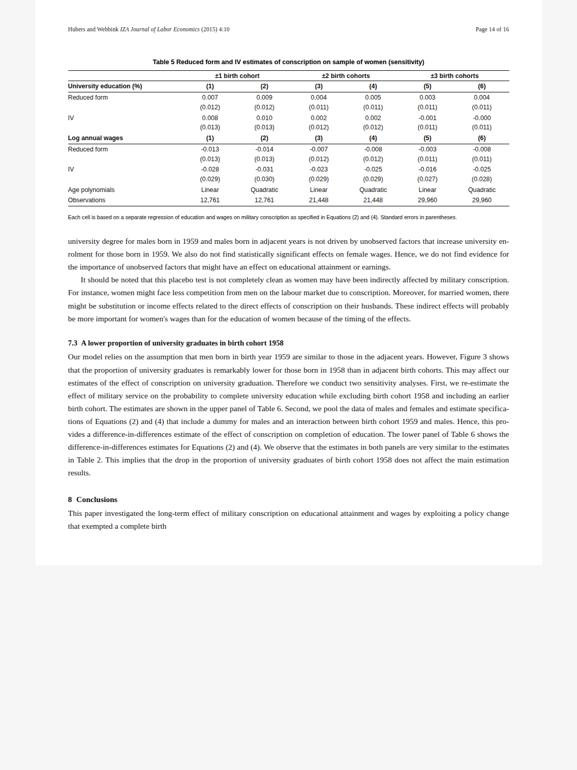Hubers and Webbink IZA Journal of Labor Economics (2015) 4:10
Page 14 of 16
Table 5 Reduced form and IV estimates of conscription on sample of women (sensitivity)
| | ± 1 birth cohort | ± 2 birth cohorts | ± 3 birth cohorts |
| --- | --- | --- | --- |
| University education (%) | (1) | (2) | (3) | (4) | (5) | (6) |
| Reduced form | 0.007 | 0.009 | 0.004 | 0.005 | 0.003 | 0.004 |
| | (0.012) | (0.012) | (0.011) | (0.011) | (0.011) | (0.011) |
| IV | 0.008 | 0.010 | 0.002 | 0.002 | -0.001 | -0.000 |
| | (0.013) | (0.013) | (0.012) | (0.012) | (0.011) | (0.011) |
| Log annual wages | (1) | (2) | (3) | (4) | (5) | (6) |
| Reduced form | -0.013 | -0.014 | -0.007 | -0.008 | -0.003 | -0.008 |
| | (0.013) | (0.013) | (0.012) | (0.012) | (0.011) | (0.011) |
| IV | -0.028 | -0.031 | -0.023 | -0.025 | -0.016 | -0.025 |
| | (0.029) | (0.030) | (0.029) | (0.029) | (0.027) | (0.028) |
| Age polynomials | Linear | Quadratic | Linear | Quadratic | Linear | Quadratic |
| Observations | 12,761 | 12,761 | 21,448 | 21,448 | 29,960 | 29,960 |
Each cell is based on a separate regression of education and wages on military conscription as specified in Equations (2) and (4). Standard errors in parentheses.
university degree for males born in 1959 and males born in adjacent years is not driven by unobserved factors that increase university enrolment for those born in 1959. We also do not find statistically significant effects on female wages. Hence, we do not find evidence for the importance of unobserved factors that might have an effect on educational attainment or earnings.
It should be noted that this placebo test is not completely clean as women may have been indirectly affected by military conscription. For instance, women might face less competition from men on the labour market due to conscription. Moreover, for married women, there might be substitution or income effects related to the direct effects of conscription on their husbands. These indirect effects will probably be more important for women's wages than for the education of women because of the timing of the effects.
7.3 A lower proportion of university graduates in birth cohort 1958
Our model relies on the assumption that men born in birth year 1959 are similar to those in the adjacent years. However, Figure 3 shows that the proportion of university graduates is remarkably lower for those born in 1958 than in adjacent birth cohorts. This may affect our estimates of the effect of conscription on university graduation. Therefore we conduct two sensitivity analyses. First, we re-estimate the effect of military service on the probability to complete university education while excluding birth cohort 1958 and including an earlier birth cohort. The estimates are shown in the upper panel of Table 6. Second, we pool the data of males and females and estimate specifications of Equations (2) and (4) that include a dummy for males and an interaction between birth cohort 1959 and males. Hence, this provides a difference-in-differences estimate of the effect of conscription on completion of education. The lower panel of Table 6 shows the difference-in-differences estimates for Equations (2) and (4). We observe that the estimates in both panels are very similar to the estimates in Table 2. This implies that the drop in the proportion of university graduates of birth cohort 1958 does not affect the main estimation results.
8 Conclusions
This paper investigated the long-term effect of military conscription on educational attainment and wages by exploiting a policy change that exempted a complete birth